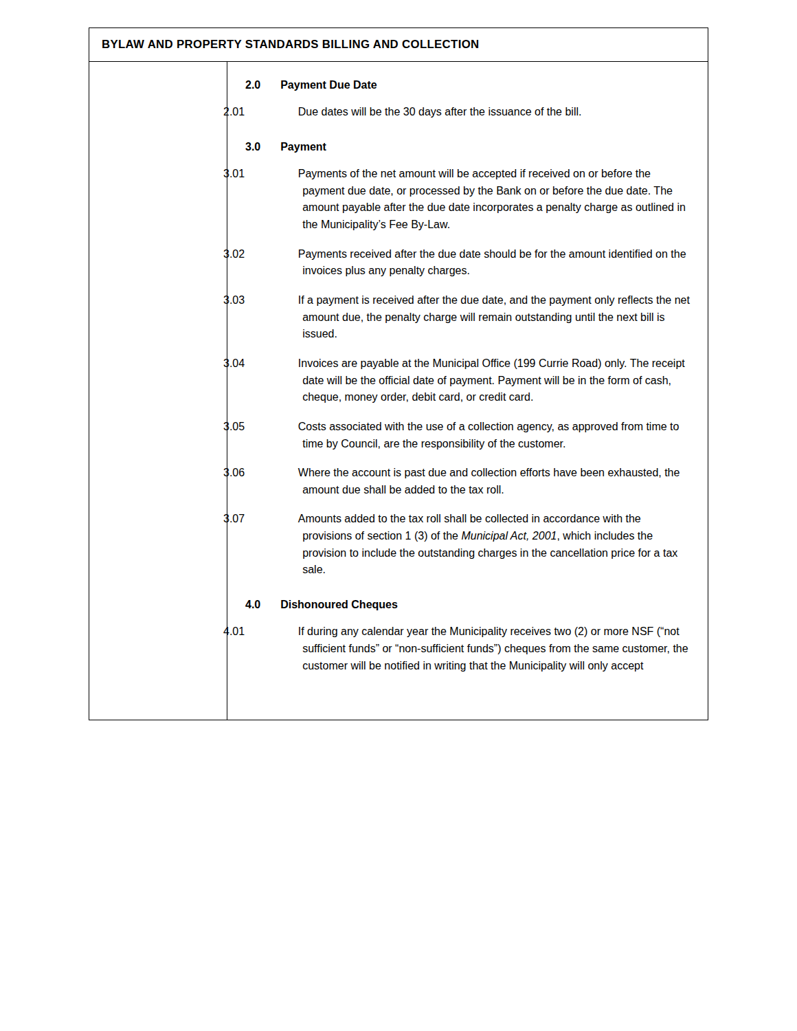BYLAW AND PROPERTY STANDARDS BILLING AND COLLECTION
2.0 Payment Due Date
2.01 Due dates will be the 30 days after the issuance of the bill.
3.0 Payment
3.01 Payments of the net amount will be accepted if received on or before the payment due date, or processed by the Bank on or before the due date. The amount payable after the due date incorporates a penalty charge as outlined in the Municipality’s Fee By-Law.
3.02 Payments received after the due date should be for the amount identified on the invoices plus any penalty charges.
3.03 If a payment is received after the due date, and the payment only reflects the net amount due, the penalty charge will remain outstanding until the next bill is issued.
3.04 Invoices are payable at the Municipal Office (199 Currie Road) only. The receipt date will be the official date of payment. Payment will be in the form of cash, cheque, money order, debit card, or credit card.
3.05 Costs associated with the use of a collection agency, as approved from time to time by Council, are the responsibility of the customer.
3.06 Where the account is past due and collection efforts have been exhausted, the amount due shall be added to the tax roll.
3.07 Amounts added to the tax roll shall be collected in accordance with the provisions of section 1 (3) of the Municipal Act, 2001, which includes the provision to include the outstanding charges in the cancellation price for a tax sale.
4.0 Dishonoured Cheques
4.01 If during any calendar year the Municipality receives two (2) or more NSF (“not sufficient funds” or “non-sufficient funds”) cheques from the same customer, the customer will be notified in writing that the Municipality will only accept